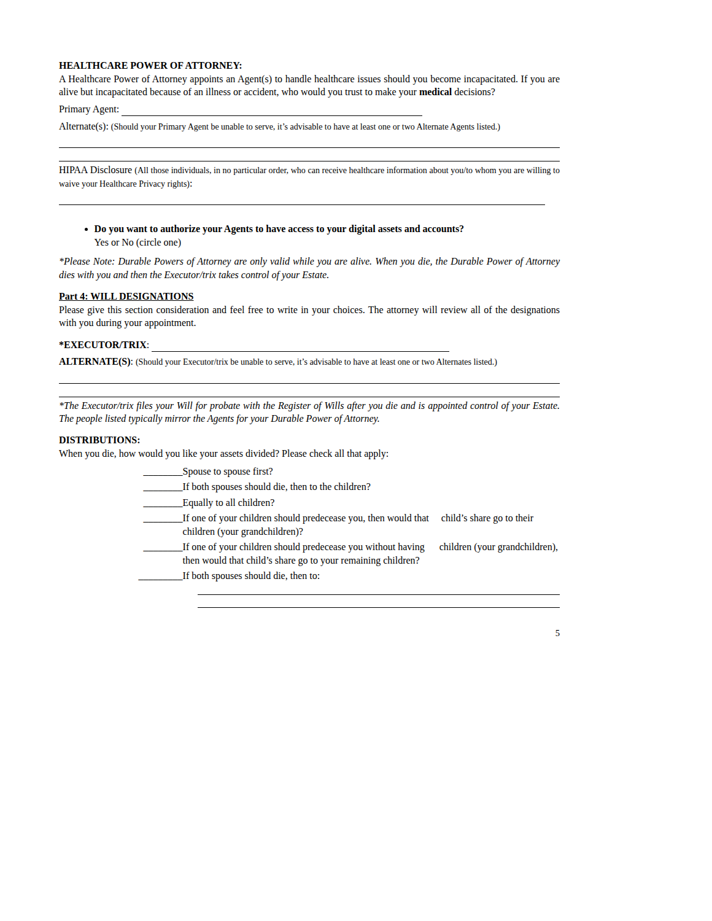HEALTHCARE POWER OF ATTORNEY:
A Healthcare Power of Attorney appoints an Agent(s) to handle healthcare issues should you become incapacitated. If you are alive but incapacitated because of an illness or accident, who would you trust to make your medical decisions?
Primary Agent:
Alternate(s): (Should your Primary Agent be unable to serve, it’s advisable to have at least one or two Alternate Agents listed.)
HIPAA Disclosure (All those individuals, in no particular order, who can receive healthcare information about you/to whom you are willing to waive your Healthcare Privacy rights):
Do you want to authorize your Agents to have access to your digital assets and accounts?
Yes or No (circle one)
*Please Note: Durable Powers of Attorney are only valid while you are alive. When you die, the Durable Power of Attorney dies with you and then the Executor/trix takes control of your Estate.
Part 4: WILL DESIGNATIONS
Please give this section consideration and feel free to write in your choices. The attorney will review all of the designations with you during your appointment.
*EXECUTOR/TRIX:
ALTERNATE(S): (Should your Executor/trix be unable to serve, it’s advisable to have at least one or two Alternates listed.)
*The Executor/trix files your Will for probate with the Register of Wills after you die and is appointed control of your Estate. The people listed typically mirror the Agents for your Durable Power of Attorney.
DISTRIBUTIONS:
When you die, how would you like your assets divided? Please check all that apply:
| ________ | Spouse to spouse first? |
| ________ | If both spouses should die, then to the children? |
| ________ | Equally to all children? |
| ________ | If one of your children should predecease you, then would that child’s share go to their children (your grandchildren)? |
| ________ | If one of your children should predecease you without having children (your grandchildren), then would that child’s share go to your remaining children? |
| _________ | If both spouses should die, then to: |
5